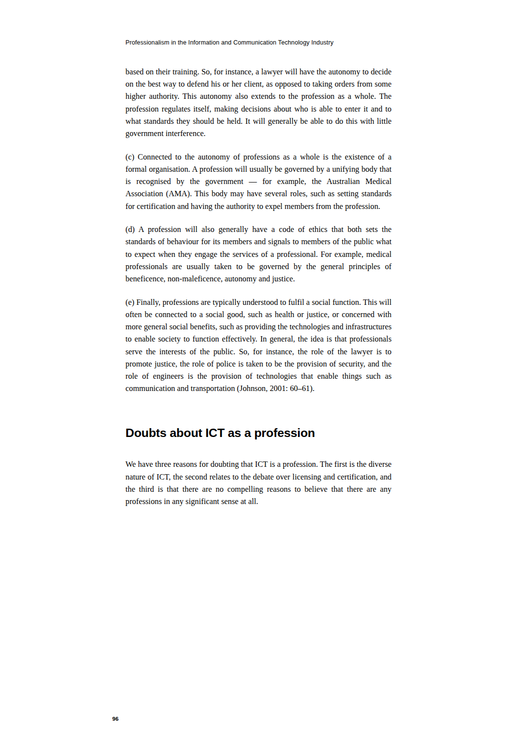Professionalism in the Information and Communication Technology Industry
based on their training. So, for instance, a lawyer will have the autonomy to decide on the best way to defend his or her client, as opposed to taking orders from some higher authority. This autonomy also extends to the profession as a whole. The profession regulates itself, making decisions about who is able to enter it and to what standards they should be held. It will generally be able to do this with little government interference.
(c) Connected to the autonomy of professions as a whole is the existence of a formal organisation. A profession will usually be governed by a unifying body that is recognised by the government — for example, the Australian Medical Association (AMA). This body may have several roles, such as setting standards for certification and having the authority to expel members from the profession.
(d) A profession will also generally have a code of ethics that both sets the standards of behaviour for its members and signals to members of the public what to expect when they engage the services of a professional. For example, medical professionals are usually taken to be governed by the general principles of beneficence, non-maleficence, autonomy and justice.
(e) Finally, professions are typically understood to fulfil a social function. This will often be connected to a social good, such as health or justice, or concerned with more general social benefits, such as providing the technologies and infrastructures to enable society to function effectively. In general, the idea is that professionals serve the interests of the public. So, for instance, the role of the lawyer is to promote justice, the role of police is taken to be the provision of security, and the role of engineers is the provision of technologies that enable things such as communication and transportation (Johnson, 2001: 60–61).
Doubts about ICT as a profession
We have three reasons for doubting that ICT is a profession. The first is the diverse nature of ICT, the second relates to the debate over licensing and certification, and the third is that there are no compelling reasons to believe that there are any professions in any significant sense at all.
96